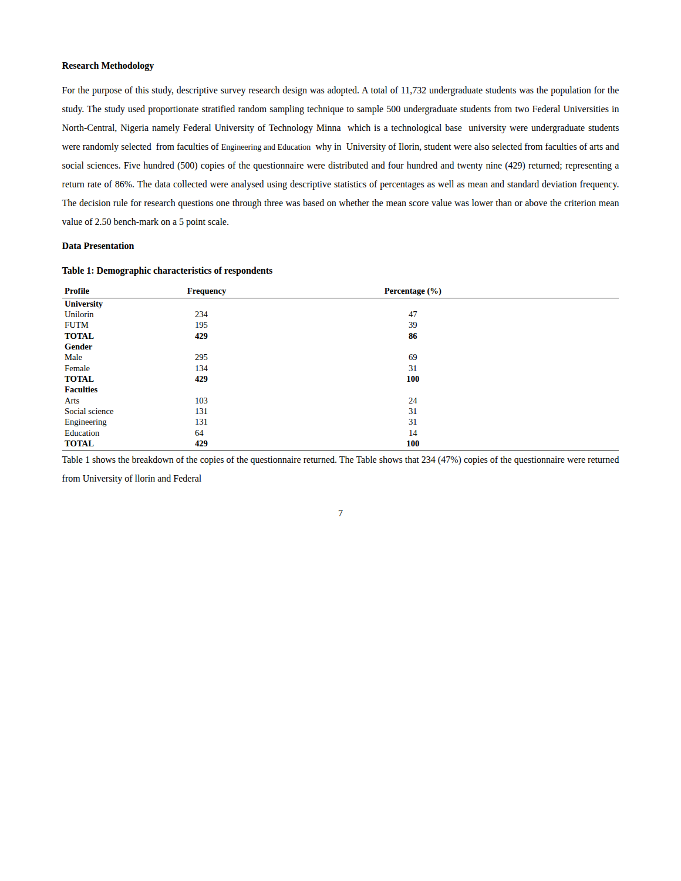Research Methodology
For the purpose of this study, descriptive survey research design was adopted. A total of 11,732 undergraduate students was the population for the study. The study used proportionate stratified random sampling technique to sample 500 undergraduate students from two Federal Universities in North-Central, Nigeria namely Federal University of Technology Minna which is a technological base university were undergraduate students were randomly selected from faculties of Engineering and Education why in University of Ilorin, student were also selected from faculties of arts and social sciences. Five hundred (500) copies of the questionnaire were distributed and four hundred and twenty nine (429) returned; representing a return rate of 86%. The data collected were analysed using descriptive statistics of percentages as well as mean and standard deviation frequency. The decision rule for research questions one through three was based on whether the mean score value was lower than or above the criterion mean value of 2.50 bench-mark on a 5 point scale.
Data Presentation
Table 1: Demographic characteristics of respondents
| Profile | Frequency | Percentage (%) | |
| --- | --- | --- | --- |
| University | | | |
| Unilorin | 234 | 47 | |
| FUTM | 195 | 39 | |
| TOTAL | 429 | 86 | |
| Gender | | | |
| Male | 295 | 69 | |
| Female | 134 | 31 | |
| TOTAL | 429 | 100 | |
| Faculties | | | |
| Arts | 103 | 24 | |
| Social science | 131 | 31 | |
| Engineering | 131 | 31 | |
| Education | 64 | 14 | |
| TOTAL | 429 | 100 | |
Table 1 shows the breakdown of the copies of the questionnaire returned. The Table shows that 234 (47%) copies of the questionnaire were returned from University of llorin and Federal
7